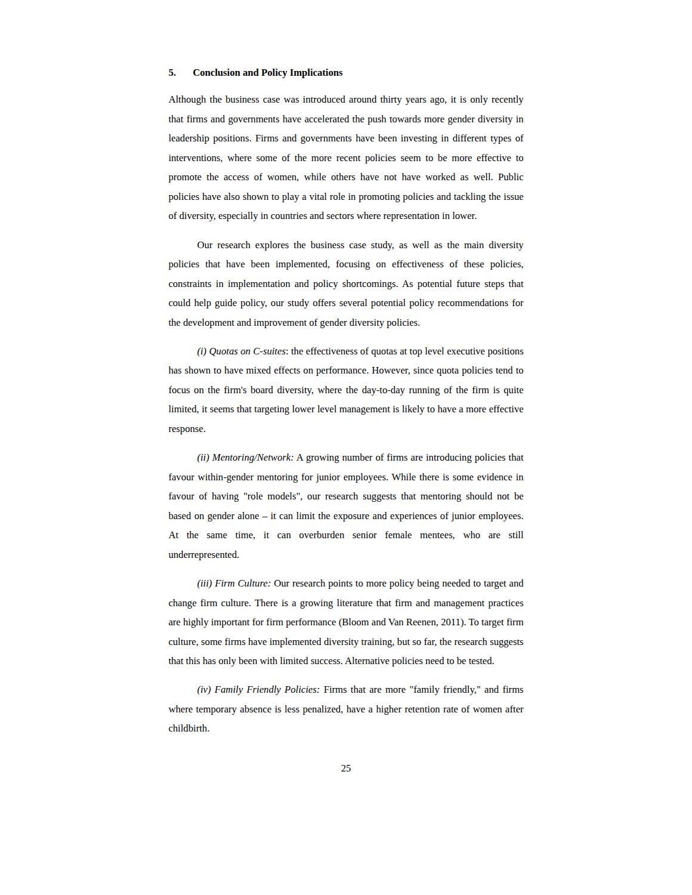5. Conclusion and Policy Implications
Although the business case was introduced around thirty years ago, it is only recently that firms and governments have accelerated the push towards more gender diversity in leadership positions. Firms and governments have been investing in different types of interventions, where some of the more recent policies seem to be more effective to promote the access of women, while others have not have worked as well. Public policies have also shown to play a vital role in promoting policies and tackling the issue of diversity, especially in countries and sectors where representation in lower.
Our research explores the business case study, as well as the main diversity policies that have been implemented, focusing on effectiveness of these policies, constraints in implementation and policy shortcomings. As potential future steps that could help guide policy, our study offers several potential policy recommendations for the development and improvement of gender diversity policies.
(i) Quotas on C-suites: the effectiveness of quotas at top level executive positions has shown to have mixed effects on performance. However, since quota policies tend to focus on the firm's board diversity, where the day-to-day running of the firm is quite limited, it seems that targeting lower level management is likely to have a more effective response.
(ii) Mentoring/Network: A growing number of firms are introducing policies that favour within-gender mentoring for junior employees. While there is some evidence in favour of having "role models", our research suggests that mentoring should not be based on gender alone – it can limit the exposure and experiences of junior employees. At the same time, it can overburden senior female mentees, who are still underrepresented.
(iii) Firm Culture: Our research points to more policy being needed to target and change firm culture. There is a growing literature that firm and management practices are highly important for firm performance (Bloom and Van Reenen, 2011). To target firm culture, some firms have implemented diversity training, but so far, the research suggests that this has only been with limited success. Alternative policies need to be tested.
(iv) Family Friendly Policies: Firms that are more "family friendly," and firms where temporary absence is less penalized, have a higher retention rate of women after childbirth.
25